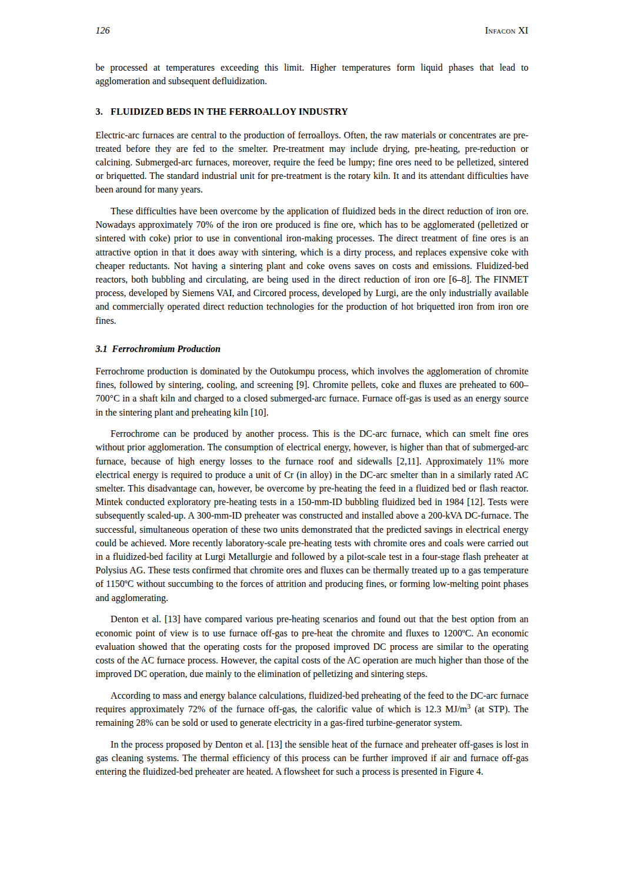126 Infacon XI
be processed at temperatures exceeding this limit. Higher temperatures form liquid phases that lead to agglomeration and subsequent defluidization.
3. Fluidized beds in the ferroalloy industry
Electric-arc furnaces are central to the production of ferroalloys. Often, the raw materials or concentrates are pre-treated before they are fed to the smelter. Pre-treatment may include drying, pre-heating, pre-reduction or calcining. Submerged-arc furnaces, moreover, require the feed be lumpy; fine ores need to be pelletized, sintered or briquetted. The standard industrial unit for pre-treatment is the rotary kiln. It and its attendant difficulties have been around for many years.
These difficulties have been overcome by the application of fluidized beds in the direct reduction of iron ore. Nowadays approximately 70% of the iron ore produced is fine ore, which has to be agglomerated (pelletized or sintered with coke) prior to use in conventional iron-making processes. The direct treatment of fine ores is an attractive option in that it does away with sintering, which is a dirty process, and replaces expensive coke with cheaper reductants. Not having a sintering plant and coke ovens saves on costs and emissions. Fluidized-bed reactors, both bubbling and circulating, are being used in the direct reduction of iron ore [6–8]. The FINMET process, developed by Siemens VAI, and Circored process, developed by Lurgi, are the only industrially available and commercially operated direct reduction technologies for the production of hot briquetted iron from iron ore fines.
3.1 Ferrochromium Production
Ferrochrome production is dominated by the Outokumpu process, which involves the agglomeration of chromite fines, followed by sintering, cooling, and screening [9]. Chromite pellets, coke and fluxes are preheated to 600–700°C in a shaft kiln and charged to a closed submerged-arc furnace. Furnace off-gas is used as an energy source in the sintering plant and preheating kiln [10].
Ferrochrome can be produced by another process. This is the DC-arc furnace, which can smelt fine ores without prior agglomeration. The consumption of electrical energy, however, is higher than that of submerged-arc furnace, because of high energy losses to the furnace roof and sidewalls [2,11]. Approximately 11% more electrical energy is required to produce a unit of Cr (in alloy) in the DC-arc smelter than in a similarly rated AC smelter. This disadvantage can, however, be overcome by pre-heating the feed in a fluidized bed or flash reactor. Mintek conducted exploratory pre-heating tests in a 150-mm-ID bubbling fluidized bed in 1984 [12]. Tests were subsequently scaled-up. A 300-mm-ID preheater was constructed and installed above a 200-kVA DC-furnace. The successful, simultaneous operation of these two units demonstrated that the predicted savings in electrical energy could be achieved. More recently laboratory-scale pre-heating tests with chromite ores and coals were carried out in a fluidized-bed facility at Lurgi Metallurgie and followed by a pilot-scale test in a four-stage flash preheater at Polysius AG. These tests confirmed that chromite ores and fluxes can be thermally treated up to a gas temperature of 1150ºC without succumbing to the forces of attrition and producing fines, or forming low-melting point phases and agglomerating.
Denton et al. [13] have compared various pre-heating scenarios and found out that the best option from an economic point of view is to use furnace off-gas to pre-heat the chromite and fluxes to 1200ºC. An economic evaluation showed that the operating costs for the proposed improved DC process are similar to the operating costs of the AC furnace process. However, the capital costs of the AC operation are much higher than those of the improved DC operation, due mainly to the elimination of pelletizing and sintering steps.
According to mass and energy balance calculations, fluidized-bed preheating of the feed to the DC-arc furnace requires approximately 72% of the furnace off-gas, the calorific value of which is 12.3 MJ/m3 (at STP). The remaining 28% can be sold or used to generate electricity in a gas-fired turbine-generator system.
In the process proposed by Denton et al. [13] the sensible heat of the furnace and preheater off-gases is lost in gas cleaning systems. The thermal efficiency of this process can be further improved if air and furnace off-gas entering the fluidized-bed preheater are heated. A flowsheet for such a process is presented in Figure 4.